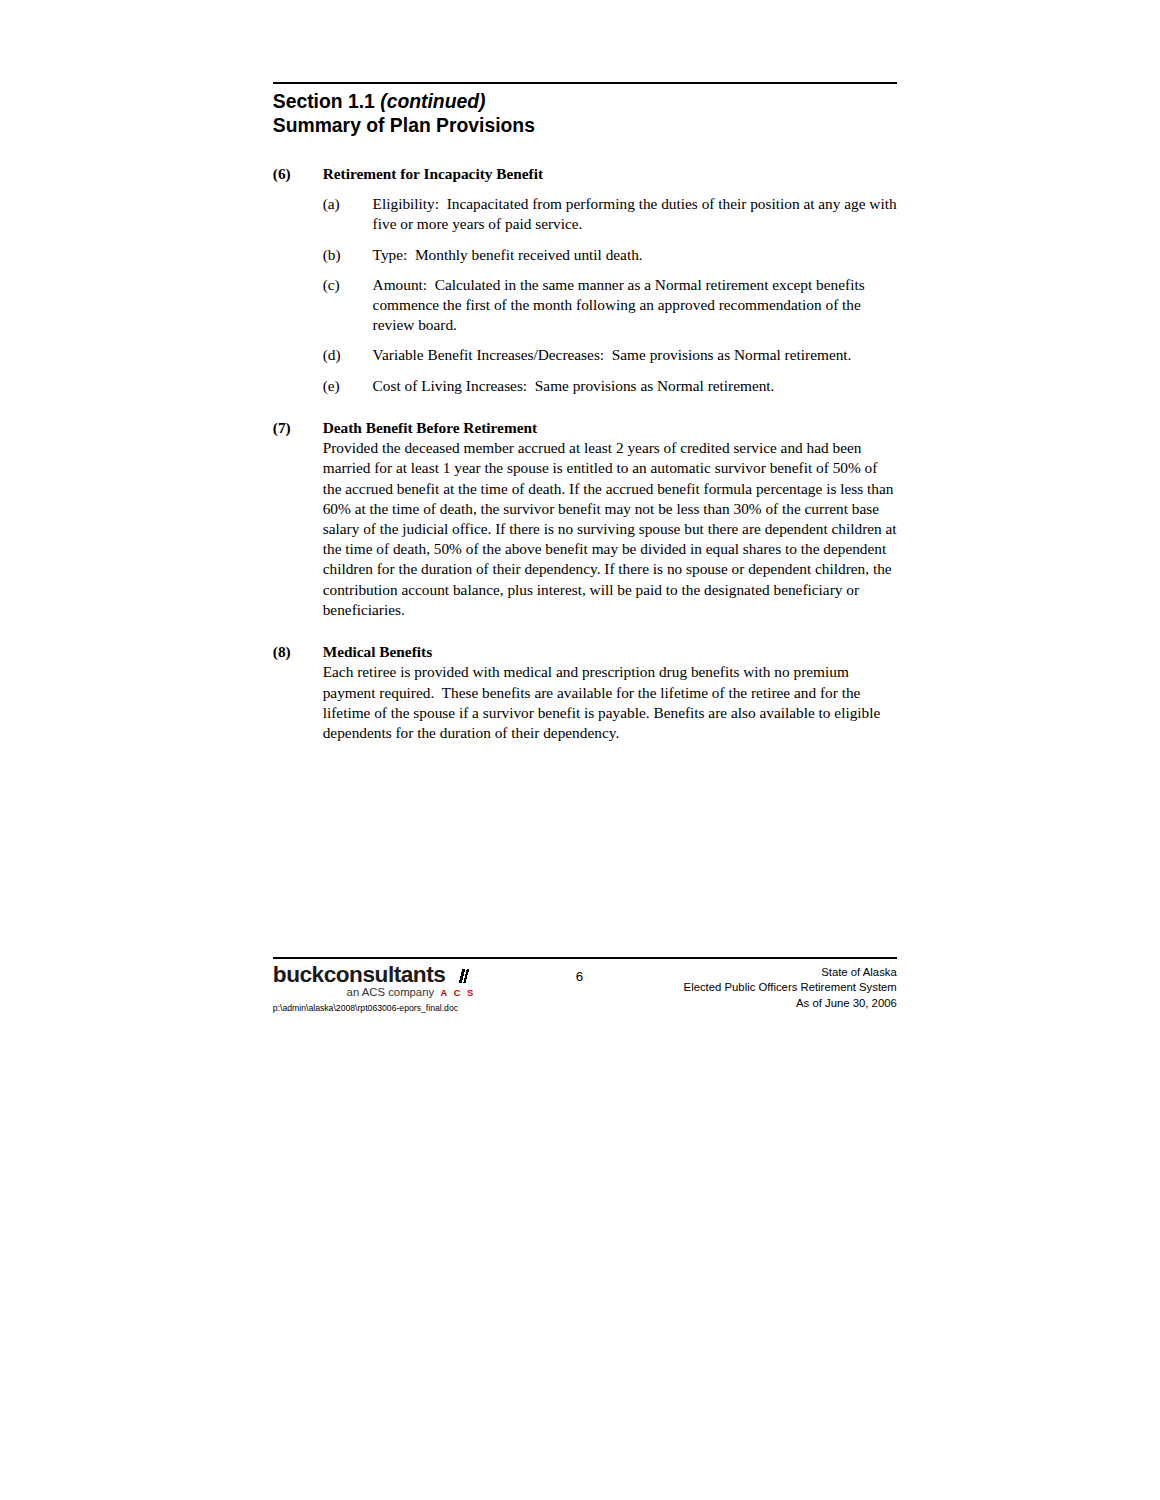Section 1.1 (continued)
Summary of Plan Provisions
(6)
Retirement for Incapacity Benefit
(a)
Eligibility: Incapacitated from performing the duties of their position at any age with five or more years of paid service.
(b)
Type: Monthly benefit received until death.
(c)
Amount: Calculated in the same manner as a Normal retirement except benefits commence the first of the month following an approved recommendation of the review board.
(d)
Variable Benefit Increases/Decreases: Same provisions as Normal retirement.
(e)
Cost of Living Increases: Same provisions as Normal retirement.
(7)
Death Benefit Before Retirement
Provided the deceased member accrued at least 2 years of credited service and had been married for at least 1 year the spouse is entitled to an automatic survivor benefit of 50% of the accrued benefit at the time of death. If the accrued benefit formula percentage is less than 60% at the time of death, the survivor benefit may not be less than 30% of the current base salary of the judicial office. If there is no surviving spouse but there are dependent children at the time of death, 50% of the above benefit may be divided in equal shares to the dependent children for the duration of their dependency. If there is no spouse or dependent children, the contribution account balance, plus interest, will be paid to the designated beneficiary or beneficiaries.
(8)
Medical Benefits
Each retiree is provided with medical and prescription drug benefits with no premium payment required. These benefits are available for the lifetime of the retiree and for the lifetime of the spouse if a survivor benefit is payable. Benefits are also available to eligible dependents for the duration of their dependency.
buckconsultants
an ACS company A C S
p:\admin\alaska\2008\rpt063006-epors_final.doc
6
State of Alaska
Elected Public Officers Retirement System
As of June 30, 2006